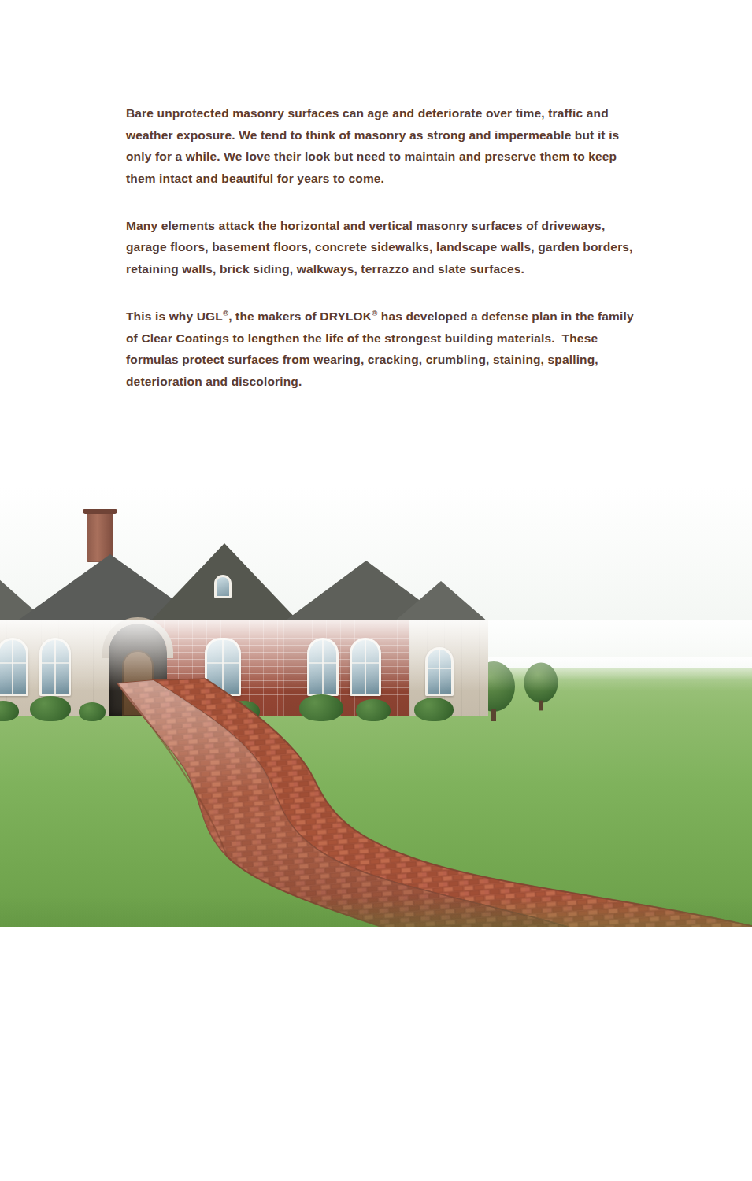Bare unprotected masonry surfaces can age and deteriorate over time, traffic and weather exposure. We tend to think of masonry as strong and impermeable but it is only for a while. We love their look but need to maintain and preserve them to keep them intact and beautiful for years to come.
Many elements attack the horizontal and vertical masonry surfaces of driveways, garage floors, basement floors, concrete sidewalks, landscape walls, garden borders, retaining walls, brick siding, walkways, terrazzo and slate surfaces.
This is why UGL®, the makers of DRYLOK® has developed a defense plan in the family of Clear Coatings to lengthen the life of the strongest building materials. These formulas protect surfaces from wearing, cracking, crumbling, staining, spalling, deterioration and discoloring.